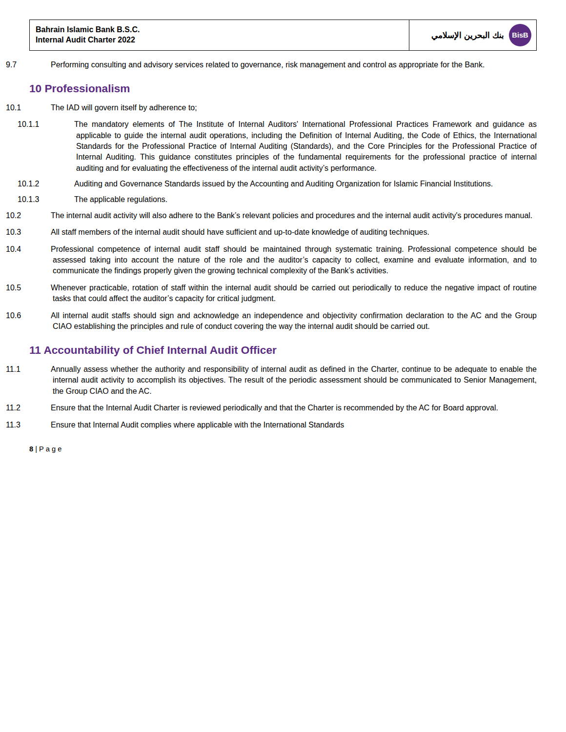Bahrain Islamic Bank B.S.C.
Internal Audit Charter 2022
بنك البحرين الإسلامي BisB
9.7 Performing consulting and advisory services related to governance, risk management and control as appropriate for the Bank.
10 Professionalism
10.1 The IAD will govern itself by adherence to;
10.1.1 The mandatory elements of The Institute of Internal Auditors' International Professional Practices Framework and guidance as applicable to guide the internal audit operations, including the Definition of Internal Auditing, the Code of Ethics, the International Standards for the Professional Practice of Internal Auditing (Standards), and the Core Principles for the Professional Practice of Internal Auditing. This guidance constitutes principles of the fundamental requirements for the professional practice of internal auditing and for evaluating the effectiveness of the internal audit activity’s performance.
10.1.2 Auditing and Governance Standards issued by the Accounting and Auditing Organization for Islamic Financial Institutions.
10.1.3 The applicable regulations.
10.2 The internal audit activity will also adhere to the Bank’s relevant policies and procedures and the internal audit activity's procedures manual.
10.3 All staff members of the internal audit should have sufficient and up-to-date knowledge of auditing techniques.
10.4 Professional competence of internal audit staff should be maintained through systematic training. Professional competence should be assessed taking into account the nature of the role and the auditor’s capacity to collect, examine and evaluate information, and to communicate the findings properly given the growing technical complexity of the Bank’s activities.
10.5 Whenever practicable, rotation of staff within the internal audit should be carried out periodically to reduce the negative impact of routine tasks that could affect the auditor’s capacity for critical judgment.
10.6 All internal audit staffs should sign and acknowledge an independence and objectivity confirmation declaration to the AC and the Group CIAO establishing the principles and rule of conduct covering the way the internal audit should be carried out.
11 Accountability of Chief Internal Audit Officer
11.1 Annually assess whether the authority and responsibility of internal audit as defined in the Charter, continue to be adequate to enable the internal audit activity to accomplish its objectives. The result of the periodic assessment should be communicated to Senior Management, the Group CIAO and the AC.
11.2 Ensure that the Internal Audit Charter is reviewed periodically and that the Charter is recommended by the AC for Board approval.
11.3 Ensure that Internal Audit complies where applicable with the International Standards
8 | P a g e